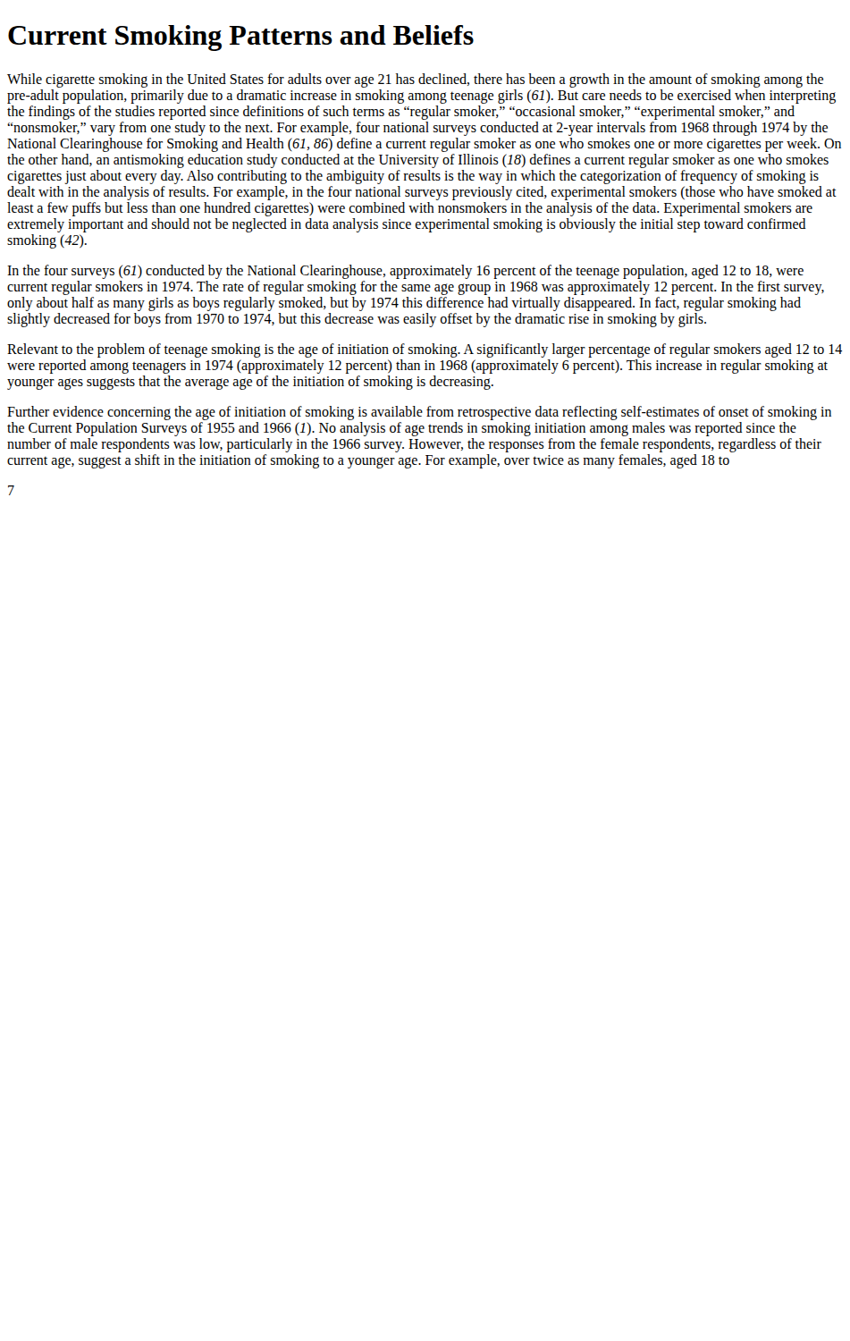Current Smoking Patterns and Beliefs
While cigarette smoking in the United States for adults over age 21 has declined, there has been a growth in the amount of smoking among the pre-adult population, primarily due to a dramatic increase in smoking among teenage girls (61). But care needs to be exercised when interpreting the findings of the studies reported since definitions of such terms as “regular smoker,” “occasional smoker,” “experimental smoker,” and “nonsmoker,” vary from one study to the next. For example, four national surveys conducted at 2-year intervals from 1968 through 1974 by the National Clearinghouse for Smoking and Health (61, 86) define a current regular smoker as one who smokes one or more cigarettes per week. On the other hand, an antismoking education study conducted at the University of Illinois (18) defines a current regular smoker as one who smokes cigarettes just about every day. Also contributing to the ambiguity of results is the way in which the categorization of frequency of smoking is dealt with in the analysis of results. For example, in the four national surveys previously cited, experimental smokers (those who have smoked at least a few puffs but less than one hundred cigarettes) were combined with nonsmokers in the analysis of the data. Experimental smokers are extremely important and should not be neglected in data analysis since experimental smoking is obviously the initial step toward confirmed smoking (42).
In the four surveys (61) conducted by the National Clearinghouse, approximately 16 percent of the teenage population, aged 12 to 18, were current regular smokers in 1974. The rate of regular smoking for the same age group in 1968 was approximately 12 percent. In the first survey, only about half as many girls as boys regularly smoked, but by 1974 this difference had virtually disappeared. In fact, regular smoking had slightly decreased for boys from 1970 to 1974, but this decrease was easily offset by the dramatic rise in smoking by girls.
Relevant to the problem of teenage smoking is the age of initiation of smoking. A significantly larger percentage of regular smokers aged 12 to 14 were reported among teenagers in 1974 (approximately 12 percent) than in 1968 (approximately 6 percent). This increase in regular smoking at younger ages suggests that the average age of the initiation of smoking is decreasing.
Further evidence concerning the age of initiation of smoking is available from retrospective data reflecting self-estimates of onset of smoking in the Current Population Surveys of 1955 and 1966 (1). No analysis of age trends in smoking initiation among males was reported since the number of male respondents was low, particularly in the 1966 survey. However, the responses from the female respondents, regardless of their current age, suggest a shift in the initiation of smoking to a younger age. For example, over twice as many females, aged 18 to
7